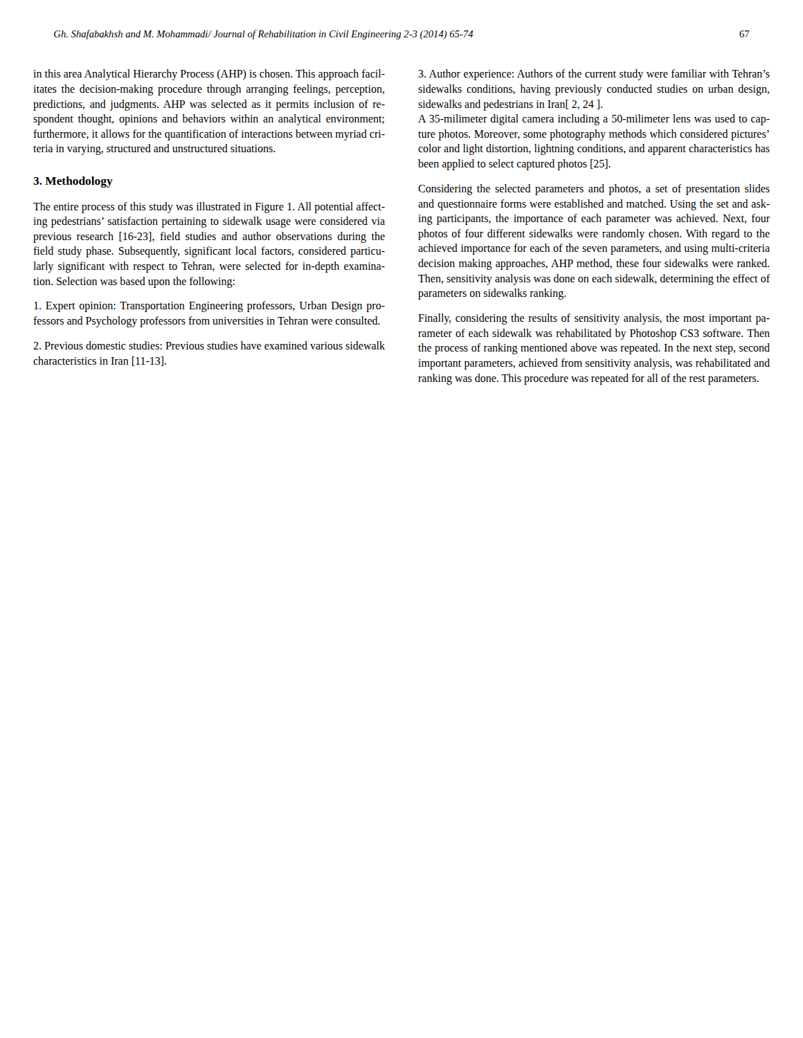Gh. Shafabakhsh and M. Mohammadi/ Journal of Rehabilitation in Civil Engineering 2-3 (2014) 65-74 67
in this area Analytical Hierarchy Process (AHP) is chosen. This approach facilitates the decision-making procedure through arranging feelings, perception, predictions, and judgments. AHP was selected as it permits inclusion of respondent thought, opinions and behaviors within an analytical environment; furthermore, it allows for the quantification of interactions between myriad criteria in varying, structured and unstructured situations.
3. Methodology
The entire process of this study was illustrated in Figure 1. All potential affecting pedestrians’ satisfaction pertaining to sidewalk usage were considered via previous research [16-23], field studies and author observations during the field study phase. Subsequently, significant local factors, considered particularly significant with respect to Tehran, were selected for in-depth examination. Selection was based upon the following:
1. Expert opinion: Transportation Engineering professors, Urban Design professors and Psychology professors from universities in Tehran were consulted.
2. Previous domestic studies: Previous studies have examined various sidewalk characteristics in Iran [11-13].
3. Author experience: Authors of the current study were familiar with Tehran’s sidewalks conditions, having previously conducted studies on urban design, sidewalks and pedestrians in Iran[ 2, 24 ].
A 35-milimeter digital camera including a 50-milimeter lens was used to capture photos. Moreover, some photography methods which considered pictures’ color and light distortion, lightning conditions, and apparent characteristics has been applied to select captured photos [25].
Considering the selected parameters and photos, a set of presentation slides and questionnaire forms were established and matched. Using the set and asking participants, the importance of each parameter was achieved. Next, four photos of four different sidewalks were randomly chosen. With regard to the achieved importance for each of the seven parameters, and using multi-criteria decision making approaches, AHP method, these four sidewalks were ranked. Then, sensitivity analysis was done on each sidewalk, determining the effect of parameters on sidewalks ranking.
Finally, considering the results of sensitivity analysis, the most important parameter of each sidewalk was rehabilitated by Photoshop CS3 software. Then the process of ranking mentioned above was repeated. In the next step, second important parameters, achieved from sensitivity analysis, was rehabilitated and ranking was done. This procedure was repeated for all of the rest parameters.